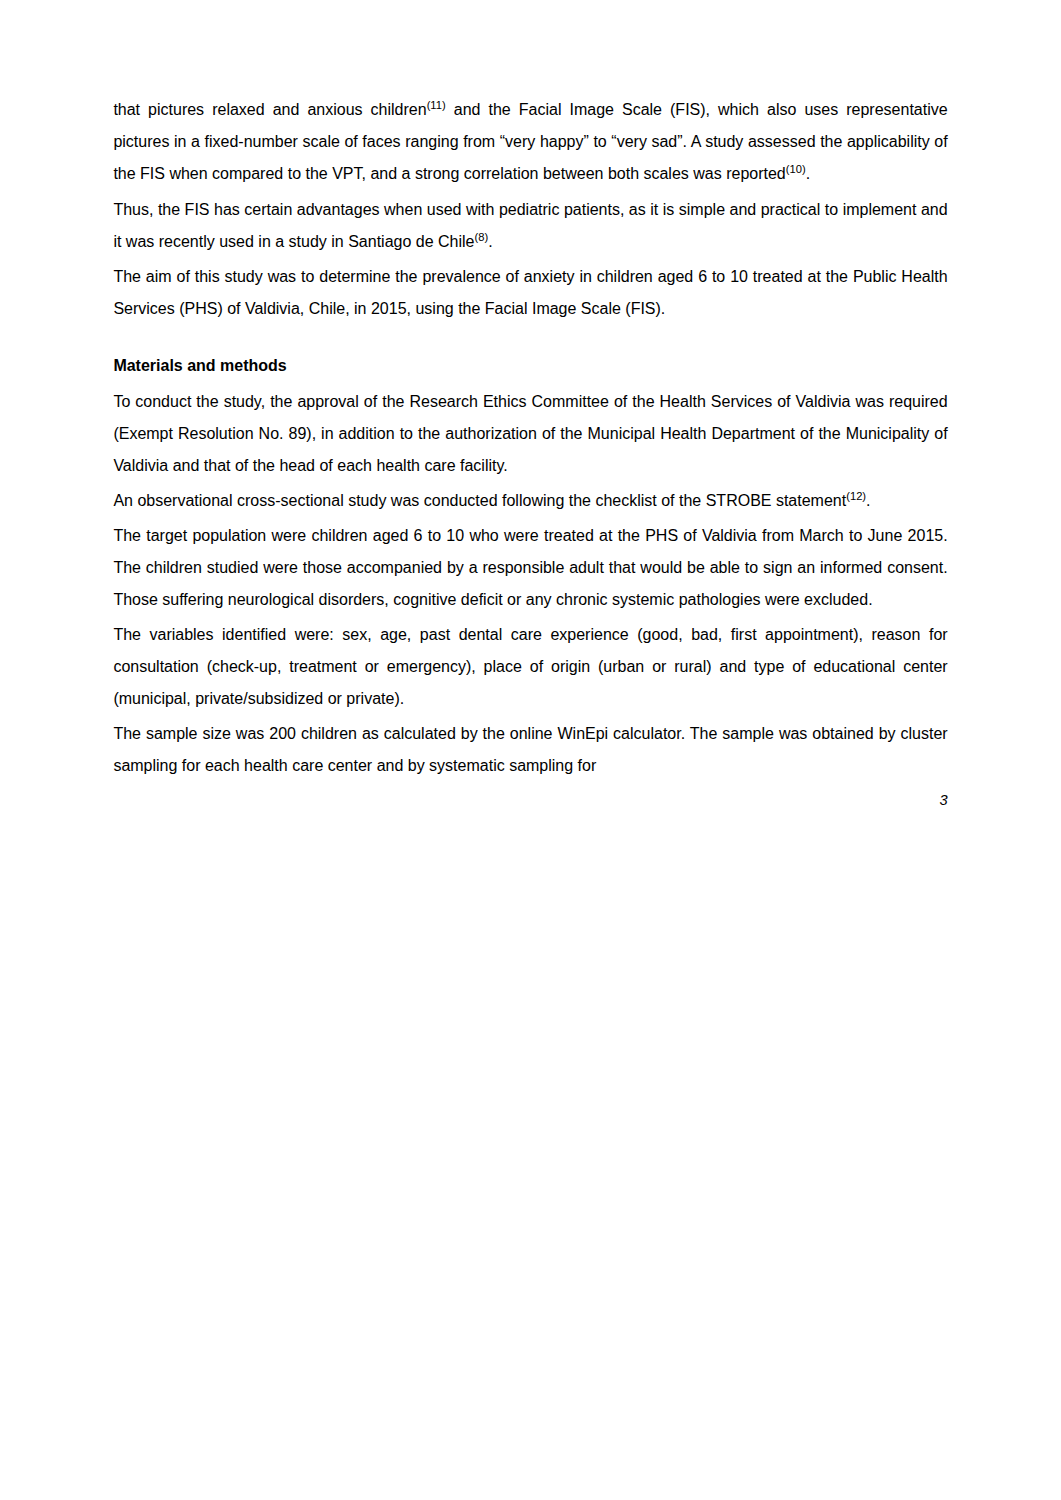that pictures relaxed and anxious children(11) and the Facial Image Scale (FIS), which also uses representative pictures in a fixed-number scale of faces ranging from “very happy” to “very sad”. A study assessed the applicability of the FIS when compared to the VPT, and a strong correlation between both scales was reported(10).
Thus, the FIS has certain advantages when used with pediatric patients, as it is simple and practical to implement and it was recently used in a study in Santiago de Chile(8).
The aim of this study was to determine the prevalence of anxiety in children aged 6 to 10 treated at the Public Health Services (PHS) of Valdivia, Chile, in 2015, using the Facial Image Scale (FIS).
Materials and methods
To conduct the study, the approval of the Research Ethics Committee of the Health Services of Valdivia was required (Exempt Resolution No. 89), in addition to the authorization of the Municipal Health Department of the Municipality of Valdivia and that of the head of each health care facility.
An observational cross-sectional study was conducted following the checklist of the STROBE statement(12).
The target population were children aged 6 to 10 who were treated at the PHS of Valdivia from March to June 2015. The children studied were those accompanied by a responsible adult that would be able to sign an informed consent. Those suffering neurological disorders, cognitive deficit or any chronic systemic pathologies were excluded.
The variables identified were: sex, age, past dental care experience (good, bad, first appointment), reason for consultation (check-up, treatment or emergency), place of origin (urban or rural) and type of educational center (municipal, private/subsidized or private).
The sample size was 200 children as calculated by the online WinEpi calculator. The sample was obtained by cluster sampling for each health care center and by systematic sampling for
3